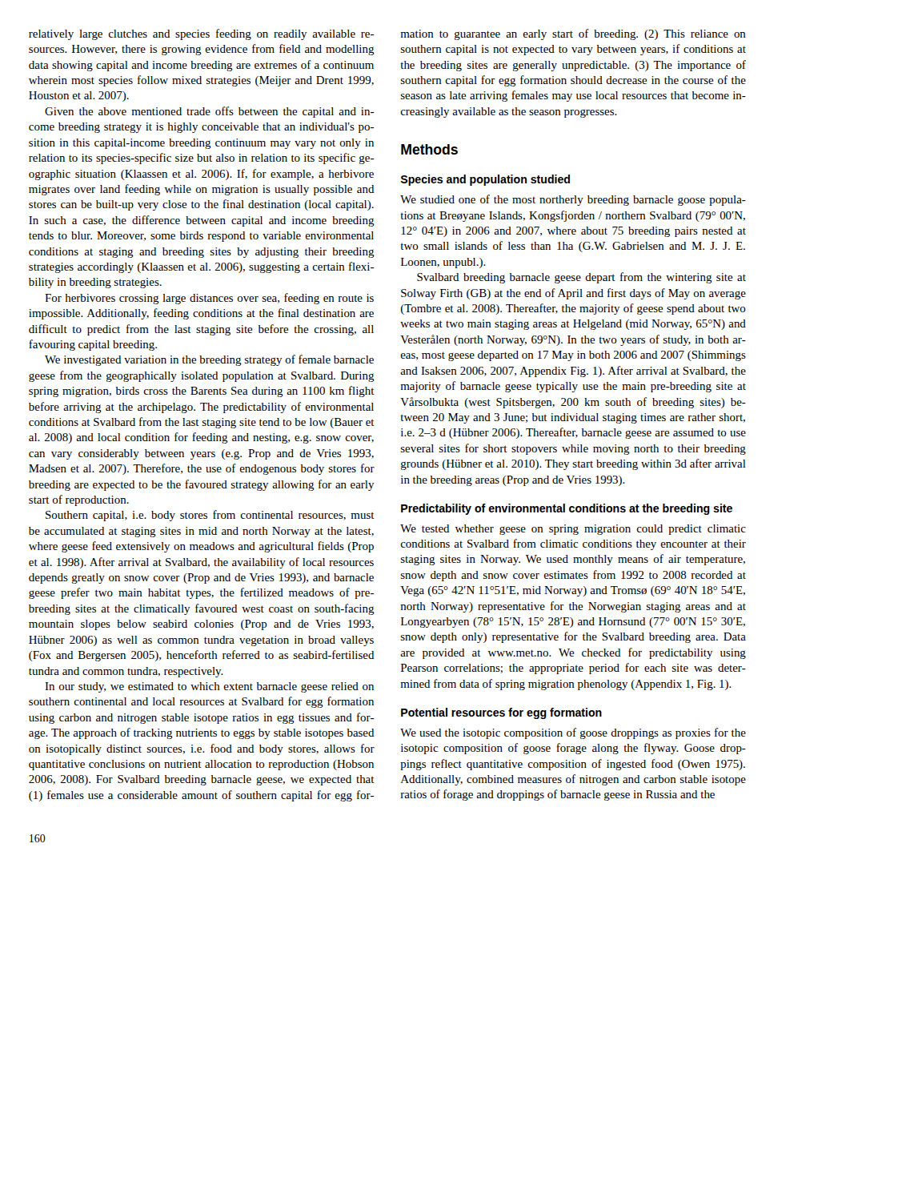relatively large clutches and species feeding on readily available resources. However, there is growing evidence from field and modelling data showing capital and income breeding are extremes of a continuum wherein most species follow mixed strategies (Meijer and Drent 1999, Houston et al. 2007).
Given the above mentioned trade offs between the capital and income breeding strategy it is highly conceivable that an individual's position in this capital-income breeding continuum may vary not only in relation to its species-specific size but also in relation to its specific geographic situation (Klaassen et al. 2006). If, for example, a herbivore migrates over land feeding while on migration is usually possible and stores can be built-up very close to the final destination (local capital). In such a case, the difference between capital and income breeding tends to blur. Moreover, some birds respond to variable environmental conditions at staging and breeding sites by adjusting their breeding strategies accordingly (Klaassen et al. 2006), suggesting a certain flexibility in breeding strategies.
For herbivores crossing large distances over sea, feeding en route is impossible. Additionally, feeding conditions at the final destination are difficult to predict from the last staging site before the crossing, all favouring capital breeding.
We investigated variation in the breeding strategy of female barnacle geese from the geographically isolated population at Svalbard. During spring migration, birds cross the Barents Sea during an 1100 km flight before arriving at the archipelago. The predictability of environmental conditions at Svalbard from the last staging site tend to be low (Bauer et al. 2008) and local condition for feeding and nesting, e.g. snow cover, can vary considerably between years (e.g. Prop and de Vries 1993, Madsen et al. 2007). Therefore, the use of endogenous body stores for breeding are expected to be the favoured strategy allowing for an early start of reproduction.
Southern capital, i.e. body stores from continental resources, must be accumulated at staging sites in mid and north Norway at the latest, where geese feed extensively on meadows and agricultural fields (Prop et al. 1998). After arrival at Svalbard, the availability of local resources depends greatly on snow cover (Prop and de Vries 1993), and barnacle geese prefer two main habitat types, the fertilized meadows of pre-breeding sites at the climatically favoured west coast on south-facing mountain slopes below seabird colonies (Prop and de Vries 1993, Hübner 2006) as well as common tundra vegetation in broad valleys (Fox and Bergersen 2005), henceforth referred to as seabird-fertilised tundra and common tundra, respectively.
In our study, we estimated to which extent barnacle geese relied on southern continental and local resources at Svalbard for egg formation using carbon and nitrogen stable isotope ratios in egg tissues and forage. The approach of tracking nutrients to eggs by stable isotopes based on isotopically distinct sources, i.e. food and body stores, allows for quantitative conclusions on nutrient allocation to reproduction (Hobson 2006, 2008). For Svalbard breeding barnacle geese, we expected that (1) females use a considerable amount of southern capital for egg formation to guarantee an early start of breeding. (2) This reliance on southern capital is not expected to vary between years, if conditions at the breeding sites are generally unpredictable. (3) The importance of southern capital for egg formation should decrease in the course of the season as late arriving females may use local resources that become increasingly available as the season progresses.
Methods
Species and population studied
We studied one of the most northerly breeding barnacle goose populations at Breøyane Islands, Kongsfjorden / northern Svalbard (79° 00′N, 12° 04′E) in 2006 and 2007, where about 75 breeding pairs nested at two small islands of less than 1ha (G.W. Gabrielsen and M. J. J. E. Loonen, unpubl.).
Svalbard breeding barnacle geese depart from the wintering site at Solway Firth (GB) at the end of April and first days of May on average (Tombre et al. 2008). Thereafter, the majority of geese spend about two weeks at two main staging areas at Helgeland (mid Norway, 65°N) and Vesterålen (north Norway, 69°N). In the two years of study, in both areas, most geese departed on 17 May in both 2006 and 2007 (Shimmings and Isaksen 2006, 2007, Appendix Fig. 1). After arrival at Svalbard, the majority of barnacle geese typically use the main pre-breeding site at Vårsolbukta (west Spitsbergen, 200 km south of breeding sites) between 20 May and 3 June; but individual staging times are rather short, i.e. 2–3 d (Hübner 2006). Thereafter, barnacle geese are assumed to use several sites for short stopovers while moving north to their breeding grounds (Hübner et al. 2010). They start breeding within 3d after arrival in the breeding areas (Prop and de Vries 1993).
Predictability of environmental conditions at the breeding site
We tested whether geese on spring migration could predict climatic conditions at Svalbard from climatic conditions they encounter at their staging sites in Norway. We used monthly means of air temperature, snow depth and snow cover estimates from 1992 to 2008 recorded at Vega (65° 42′N 11°51′E, mid Norway) and Tromsø (69° 40′N 18° 54′E, north Norway) representative for the Norwegian staging areas and at Longyearbyen (78° 15′N, 15° 28′E) and Hornsund (77° 00′N 15° 30′E, snow depth only) representative for the Svalbard breeding area. Data are provided at www.met.no. We checked for predictability using Pearson correlations; the appropriate period for each site was determined from data of spring migration phenology (Appendix 1, Fig. 1).
Potential resources for egg formation
We used the isotopic composition of goose droppings as proxies for the isotopic composition of goose forage along the flyway. Goose droppings reflect quantitative composition of ingested food (Owen 1975). Additionally, combined measures of nitrogen and carbon stable isotope ratios of forage and droppings of barnacle geese in Russia and the
160